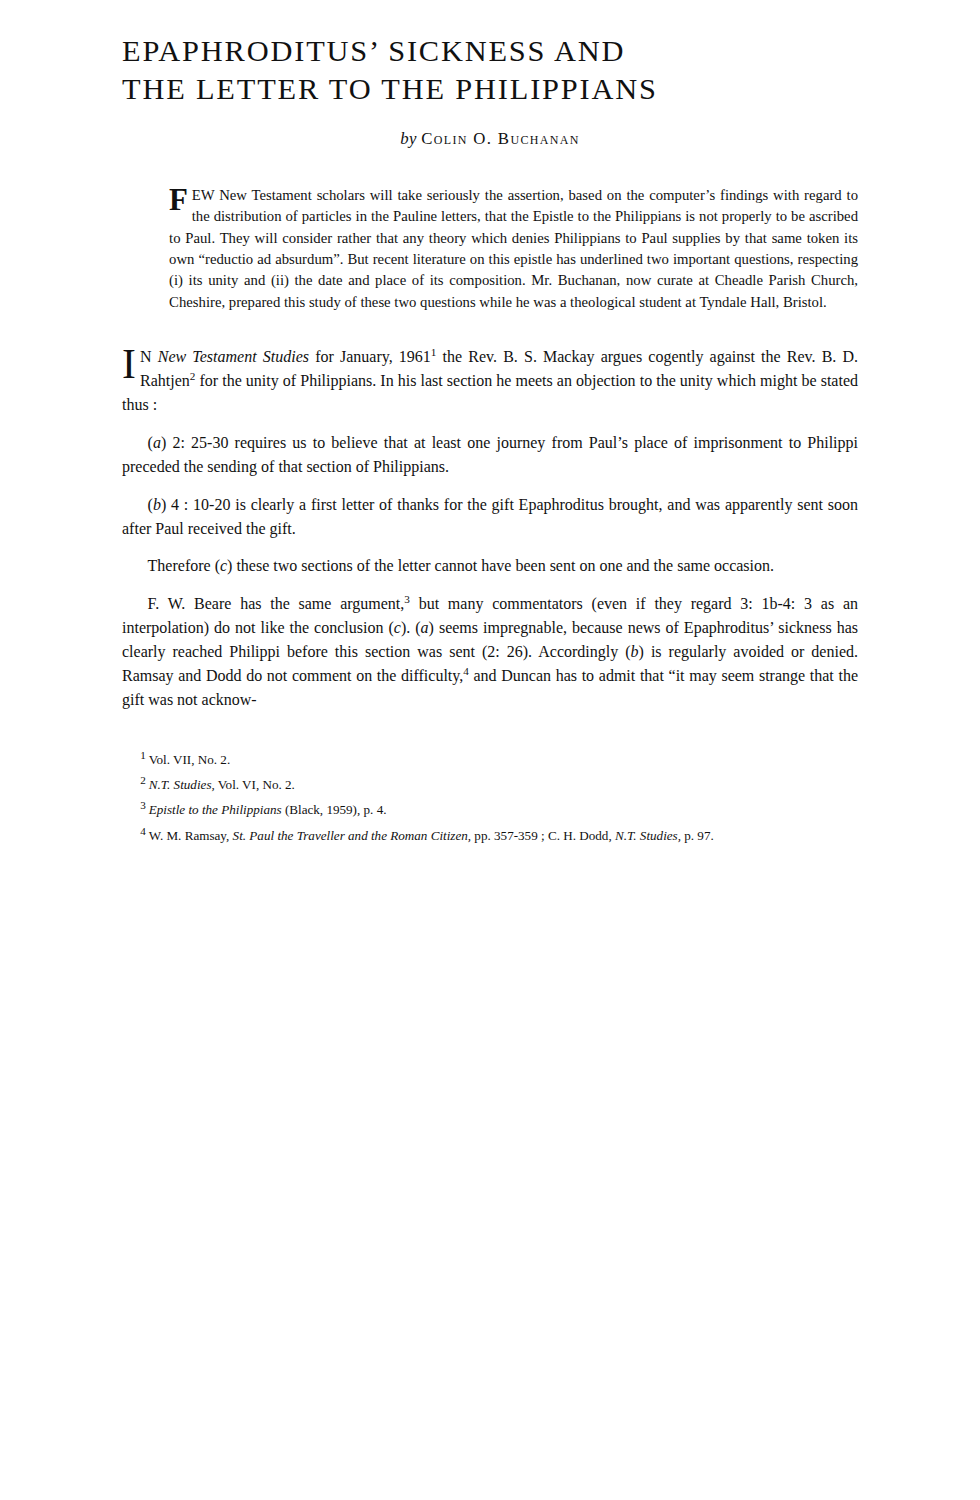EPAPHRODITUS’ SICKNESS AND
THE LETTER TO THE PHILIPPIANS
by Colin O. Buchanan
FEW New Testament scholars will take seriously the assertion, based on the computer’s findings with regard to the distribution of particles in the Pauline letters, that the Epistle to the Philippians is not properly to be ascribed to Paul. They will consider rather that any theory which denies Philippians to Paul supplies by that same token its own “reductio ad absurdum”. But recent literature on this epistle has underlined two important questions, respecting (i) its unity and (ii) the date and place of its composition. Mr. Buchanan, now curate at Cheadle Parish Church, Cheshire, prepared this study of these two questions while he was a theological student at Tyndale Hall, Bristol.
IN New Testament Studies for January, 19611 the Rev. B. S. Mackay argues cogently against the Rev. B. D. Rahtjen2 for the unity of Philippians. In his last section he meets an objection to the unity which might be stated thus :
(a) 2: 25-30 requires us to believe that at least one journey from Paul’s place of imprisonment to Philippi preceded the sending of that section of Philippians.
(b) 4 : 10-20 is clearly a first letter of thanks for the gift Epaphroditus brought, and was apparently sent soon after Paul received the gift.
Therefore (c) these two sections of the letter cannot have been sent on one and the same occasion.
F. W. Beare has the same argument,3 but many commentators (even if they regard 3: 1b-4: 3 as an interpolation) do not like the conclusion (c). (a) seems impregnable, because news of Epaphroditus’ sickness has clearly reached Philippi before this section was sent (2: 26). Accordingly (b) is regularly avoided or denied. Ramsay and Dodd do not comment on the difficulty,4 and Duncan has to admit that “it may seem strange that the gift was not acknow-
1 Vol. VII, No. 2.
2 N.T. Studies, Vol. VI, No. 2.
3 Epistle to the Philippians (Black, 1959), p. 4.
4 W. M. Ramsay, St. Paul the Traveller and the Roman Citizen, pp. 357-359 ; C. H. Dodd, N.T. Studies, p. 97.